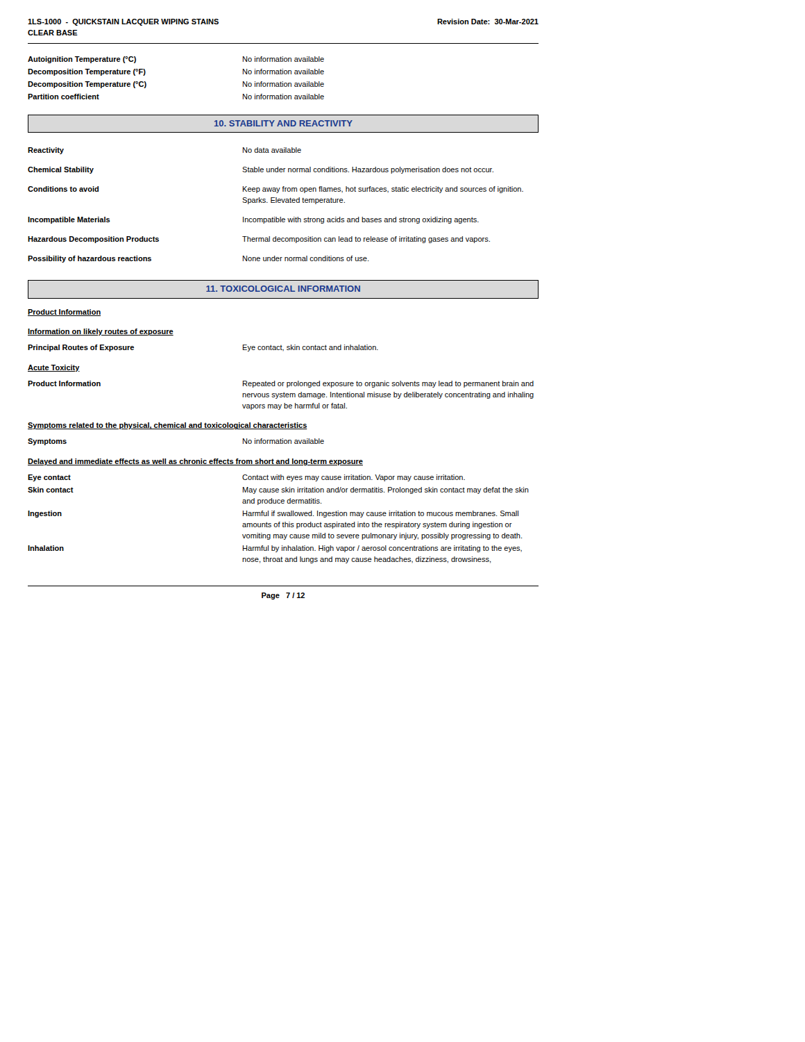1LS-1000 - QUICKSTAIN LACQUER WIPING STAINS
CLEAR BASE
Revision Date: 30-Mar-2021
| Autoignition Temperature (°C) | No information available |
| Decomposition Temperature (°F) | No information available |
| Decomposition Temperature (°C) | No information available |
| Partition coefficient | No information available |
10. STABILITY AND REACTIVITY
| Reactivity | No data available |
| Chemical Stability | Stable under normal conditions. Hazardous polymerisation does not occur. |
| Conditions to avoid | Keep away from open flames, hot surfaces, static electricity and sources of ignition. Sparks. Elevated temperature. |
| Incompatible Materials | Incompatible with strong acids and bases and strong oxidizing agents. |
| Hazardous Decomposition Products | Thermal decomposition can lead to release of irritating gases and vapors. |
| Possibility of hazardous reactions | None under normal conditions of use. |
11. TOXICOLOGICAL INFORMATION
Product Information
Information on likely routes of exposure
| Principal Routes of Exposure | Eye contact, skin contact and inhalation. |
Acute Toxicity
| Product Information | Repeated or prolonged exposure to organic solvents may lead to permanent brain and nervous system damage. Intentional misuse by deliberately concentrating and inhaling vapors may be harmful or fatal. |
Symptoms related to the physical, chemical and toxicological characteristics
| Symptoms | No information available |
Delayed and immediate effects as well as chronic effects from short and long-term exposure
| Eye contact | Contact with eyes may cause irritation. Vapor may cause irritation. |
| Skin contact | May cause skin irritation and/or dermatitis. Prolonged skin contact may defat the skin and produce dermatitis. |
| Ingestion | Harmful if swallowed. Ingestion may cause irritation to mucous membranes. Small amounts of this product aspirated into the respiratory system during ingestion or vomiting may cause mild to severe pulmonary injury, possibly progressing to death. |
| Inhalation | Harmful by inhalation. High vapor / aerosol concentrations are irritating to the eyes, nose, throat and lungs and may cause headaches, dizziness, drowsiness, |
Page 7 / 12